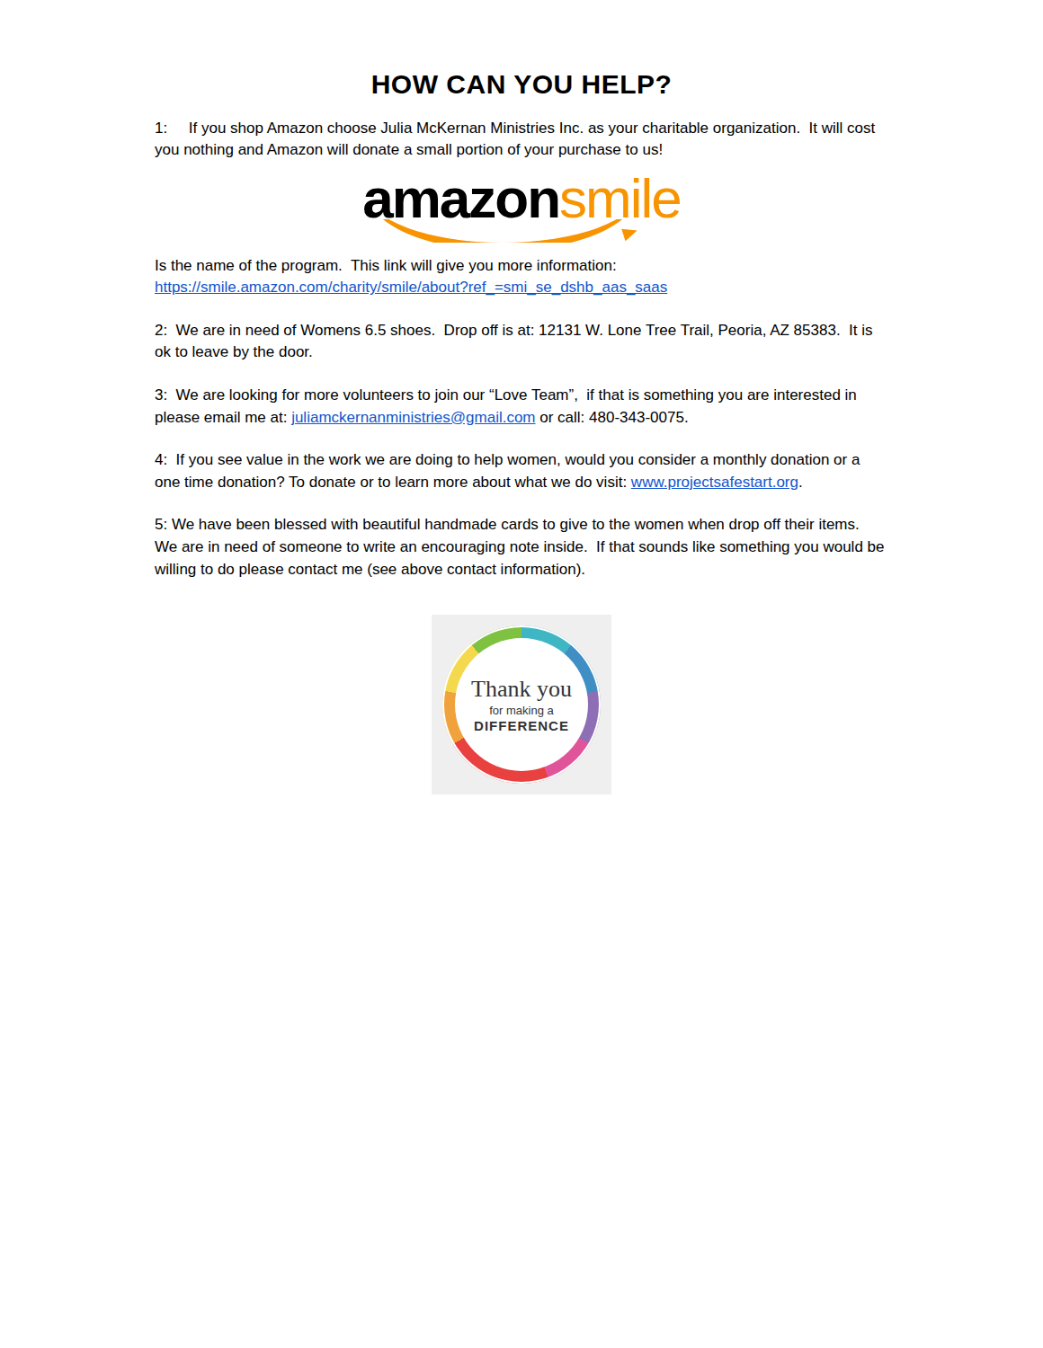HOW CAN YOU HELP?
1: If you shop Amazon choose Julia McKernan Ministries Inc. as your charitable organization. It will cost you nothing and Amazon will donate a small portion of your purchase to us!
amazon smile
Is the name of the program. This link will give you more information:
https://smile.amazon.com/charity/smile/about?ref_=smi_se_dshb_aas_saas
2: We are in need of Womens 6.5 shoes. Drop off is at: 12131 W. Lone Tree Trail, Peoria, AZ 85383. It is ok to leave by the door.
3: We are looking for more volunteers to join our “Love Team”, if that is something you are interested in please email me at: juliamckernanministries@gmail.com or call: 480-343-0075.
4: If you see value in the work we are doing to help women, would you consider a monthly donation or a one time donation? To donate or to learn more about what we do visit: www.projectsafestart.org.
5: We have been blessed with beautiful handmade cards to give to the women when drop off their items. We are in need of someone to write an encouraging note inside. If that sounds like something you would be willing to do please contact me (see above contact information).
Thank you for making a DIFFERENCE